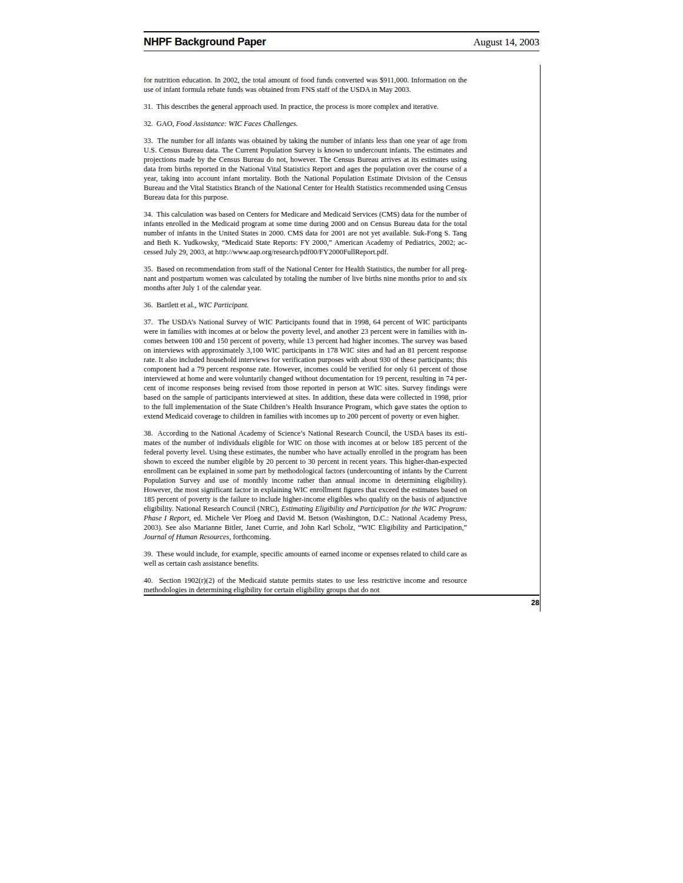NHPF Background Paper
August 14, 2003
for nutrition education. In 2002, the total amount of food funds converted was $911,000. Information on the use of infant formula rebate funds was obtained from FNS staff of the USDA in May 2003.
31. This describes the general approach used. In practice, the process is more complex and iterative.
32. GAO, Food Assistance: WIC Faces Challenges.
33. The number for all infants was obtained by taking the number of infants less than one year of age from U.S. Census Bureau data. The Current Population Survey is known to undercount infants. The estimates and projections made by the Census Bureau do not, however. The Census Bureau arrives at its estimates using data from births reported in the National Vital Statistics Report and ages the population over the course of a year, taking into account infant mortality. Both the National Population Estimate Division of the Census Bureau and the Vital Statistics Branch of the National Center for Health Statistics recommended using Census Bureau data for this purpose.
34. This calculation was based on Centers for Medicare and Medicaid Services (CMS) data for the number of infants enrolled in the Medicaid program at some time during 2000 and on Census Bureau data for the total number of infants in the United States in 2000. CMS data for 2001 are not yet available. Suk-Fong S. Tang and Beth K. Yudkowsky, “Medicaid State Reports: FY 2000,” American Academy of Pediatrics, 2002; accessed July 29, 2003, at http://www.aap.org/research/pdf00/FY2000FullReport.pdf.
35. Based on recommendation from staff of the National Center for Health Statistics, the number for all pregnant and postpartum women was calculated by totaling the number of live births nine months prior to and six months after July 1 of the calendar year.
36. Bartlett et al., WIC Participant.
37. The USDA’s National Survey of WIC Participants found that in 1998, 64 percent of WIC participants were in families with incomes at or below the poverty level, and another 23 percent were in families with incomes between 100 and 150 percent of poverty, while 13 percent had higher incomes. The survey was based on interviews with approximately 3,100 WIC participants in 178 WIC sites and had an 81 percent response rate. It also included household interviews for verification purposes with about 930 of these participants; this component had a 79 percent response rate. However, incomes could be verified for only 61 percent of those interviewed at home and were voluntarily changed without documentation for 19 percent, resulting in 74 percent of income responses being revised from those reported in person at WIC sites. Survey findings were based on the sample of participants interviewed at sites. In addition, these data were collected in 1998, prior to the full implementation of the State Children’s Health Insurance Program, which gave states the option to extend Medicaid coverage to children in families with incomes up to 200 percent of poverty or even higher.
38. According to the National Academy of Science’s National Research Council, the USDA bases its estimates of the number of individuals eligible for WIC on those with incomes at or below 185 percent of the federal poverty level. Using these estimates, the number who have actually enrolled in the program has been shown to exceed the number eligible by 20 percent to 30 percent in recent years. This higher-than-expected enrollment can be explained in some part by methodological factors (undercounting of infants by the Current Population Survey and use of monthly income rather than annual income in determining eligibility). However, the most significant factor in explaining WIC enrollment figures that exceed the estimates based on 185 percent of poverty is the failure to include higher-income eligibles who qualify on the basis of adjunctive eligibility. National Research Council (NRC), Estimating Eligibility and Participation for the WIC Program: Phase I Report, ed. Michele Ver Ploeg and David M. Betson (Washington, D.C.: National Academy Press, 2003). See also Marianne Bitler, Janet Currie, and John Karl Scholz, “WIC Eligibility and Participation,” Journal of Human Resources, forthcoming.
39. These would include, for example, specific amounts of earned income or expenses related to child care as well as certain cash assistance benefits.
40. Section 1902(r)(2) of the Medicaid statute permits states to use less restrictive income and resource methodologies in determining eligibility for certain eligibility groups that do not
28